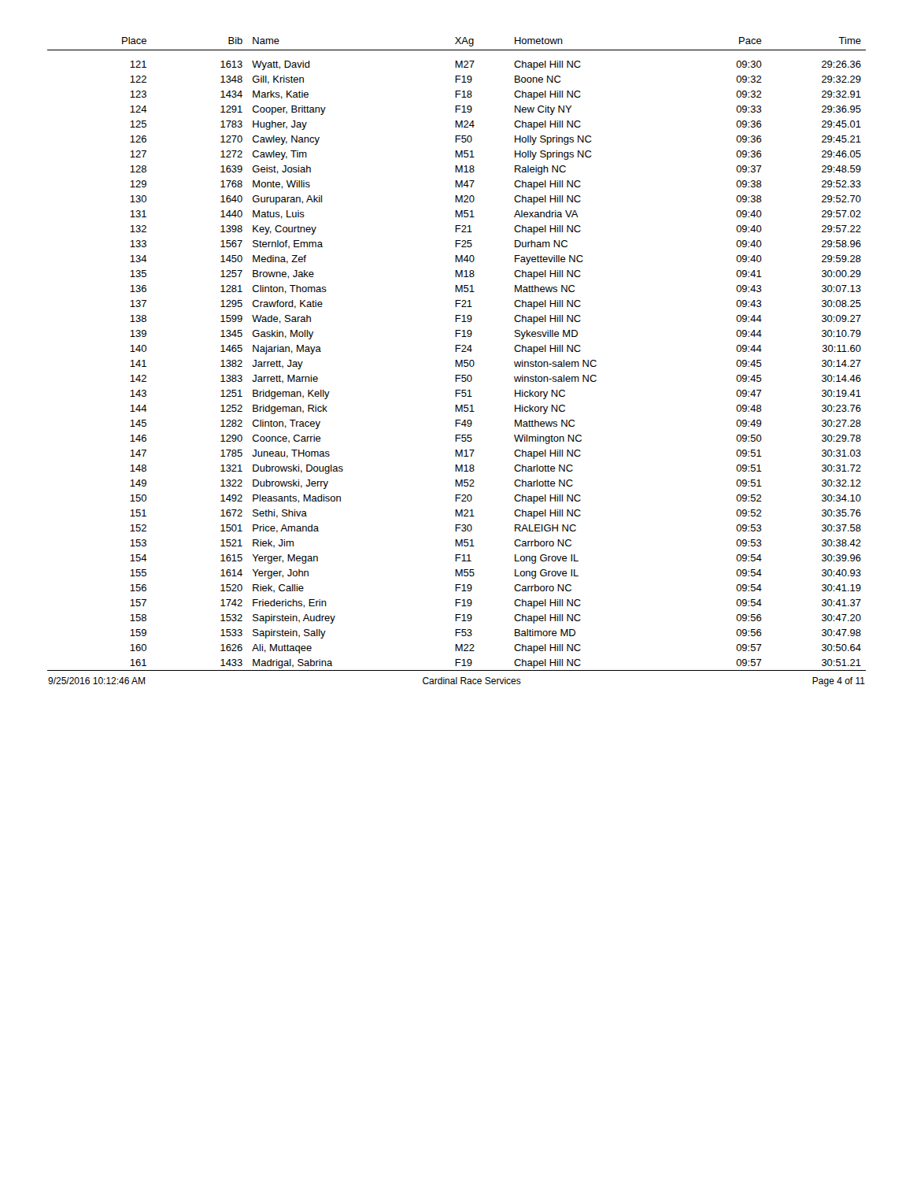| Place | Bib | Name | XAg | Hometown | Pace | Time |
| --- | --- | --- | --- | --- | --- | --- |
| 121 | 1613 | Wyatt, David | M27 | Chapel Hill NC | 09:30 | 29:26.36 |
| 122 | 1348 | Gill, Kristen | F19 | Boone NC | 09:32 | 29:32.29 |
| 123 | 1434 | Marks, Katie | F18 | Chapel Hill NC | 09:32 | 29:32.91 |
| 124 | 1291 | Cooper, Brittany | F19 | New City NY | 09:33 | 29:36.95 |
| 125 | 1783 | Hugher, Jay | M24 | Chapel Hill NC | 09:36 | 29:45.01 |
| 126 | 1270 | Cawley, Nancy | F50 | Holly Springs NC | 09:36 | 29:45.21 |
| 127 | 1272 | Cawley, Tim | M51 | Holly Springs NC | 09:36 | 29:46.05 |
| 128 | 1639 | Geist, Josiah | M18 | Raleigh NC | 09:37 | 29:48.59 |
| 129 | 1768 | Monte, Willis | M47 | Chapel Hill NC | 09:38 | 29:52.33 |
| 130 | 1640 | Guruparan, Akil | M20 | Chapel Hill NC | 09:38 | 29:52.70 |
| 131 | 1440 | Matus, Luis | M51 | Alexandria VA | 09:40 | 29:57.02 |
| 132 | 1398 | Key, Courtney | F21 | Chapel Hill NC | 09:40 | 29:57.22 |
| 133 | 1567 | Sternlof, Emma | F25 | Durham NC | 09:40 | 29:58.96 |
| 134 | 1450 | Medina, Zef | M40 | Fayetteville NC | 09:40 | 29:59.28 |
| 135 | 1257 | Browne, Jake | M18 | Chapel Hill NC | 09:41 | 30:00.29 |
| 136 | 1281 | Clinton, Thomas | M51 | Matthews NC | 09:43 | 30:07.13 |
| 137 | 1295 | Crawford, Katie | F21 | Chapel Hill NC | 09:43 | 30:08.25 |
| 138 | 1599 | Wade, Sarah | F19 | Chapel Hill NC | 09:44 | 30:09.27 |
| 139 | 1345 | Gaskin, Molly | F19 | Sykesville MD | 09:44 | 30:10.79 |
| 140 | 1465 | Najarian, Maya | F24 | Chapel Hill NC | 09:44 | 30:11.60 |
| 141 | 1382 | Jarrett, Jay | M50 | winston-salem NC | 09:45 | 30:14.27 |
| 142 | 1383 | Jarrett, Marnie | F50 | winston-salem NC | 09:45 | 30:14.46 |
| 143 | 1251 | Bridgeman, Kelly | F51 | Hickory NC | 09:47 | 30:19.41 |
| 144 | 1252 | Bridgeman, Rick | M51 | Hickory NC | 09:48 | 30:23.76 |
| 145 | 1282 | Clinton, Tracey | F49 | Matthews NC | 09:49 | 30:27.28 |
| 146 | 1290 | Coonce, Carrie | F55 | Wilmington NC | 09:50 | 30:29.78 |
| 147 | 1785 | Juneau, THomas | M17 | Chapel Hill NC | 09:51 | 30:31.03 |
| 148 | 1321 | Dubrowski, Douglas | M18 | Charlotte NC | 09:51 | 30:31.72 |
| 149 | 1322 | Dubrowski, Jerry | M52 | Charlotte NC | 09:51 | 30:32.12 |
| 150 | 1492 | Pleasants, Madison | F20 | Chapel Hill NC | 09:52 | 30:34.10 |
| 151 | 1672 | Sethi, Shiva | M21 | Chapel Hill NC | 09:52 | 30:35.76 |
| 152 | 1501 | Price, Amanda | F30 | RALEIGH NC | 09:53 | 30:37.58 |
| 153 | 1521 | Riek, Jim | M51 | Carrboro NC | 09:53 | 30:38.42 |
| 154 | 1615 | Yerger, Megan | F11 | Long Grove IL | 09:54 | 30:39.96 |
| 155 | 1614 | Yerger, John | M55 | Long Grove IL | 09:54 | 30:40.93 |
| 156 | 1520 | Riek, Callie | F19 | Carrboro NC | 09:54 | 30:41.19 |
| 157 | 1742 | Friederichs, Erin | F19 | Chapel Hill NC | 09:54 | 30:41.37 |
| 158 | 1532 | Sapirstein, Audrey | F19 | Chapel Hill NC | 09:56 | 30:47.20 |
| 159 | 1533 | Sapirstein, Sally | F53 | Baltimore MD | 09:56 | 30:47.98 |
| 160 | 1626 | Ali, Muttaqee | M22 | Chapel Hill NC | 09:57 | 30:50.64 |
| 161 | 1433 | Madrigal, Sabrina | F19 | Chapel Hill NC | 09:57 | 30:51.21 |
| 9/25/2016 10:12:46 AM | Cardinal Race Services | Page 4 of 11 |